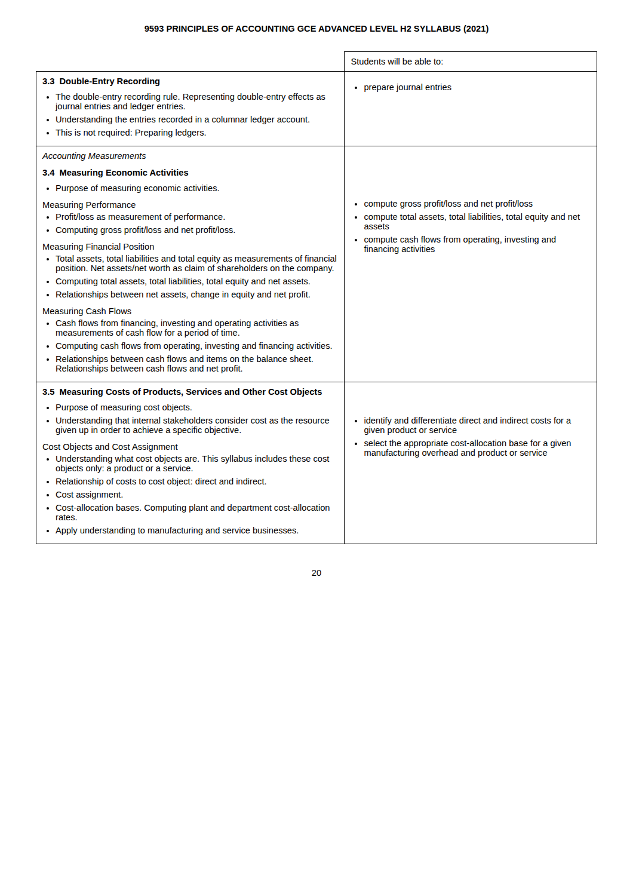9593 PRINCIPLES OF ACCOUNTING GCE ADVANCED LEVEL H2 SYLLABUS (2021)
| | Students will be able to: |
| 3.3 Double-Entry Recording The double-entry recording rule. Representing double-entry effects as journal entries and ledger entries. Understanding the entries recorded in a columnar ledger account. This is not required: Preparing ledgers. | prepare journal entries |
| Accounting Measurements 3.4 Measuring Economic Activities Purpose of measuring economic activities. Measuring Performance Profit/loss as measurement of performance. Computing gross profit/loss and net profit/loss. Measuring Financial Position Total assets, total liabilities and total equity as measurements of financial position. Net assets/net worth as claim of shareholders on the company. Computing total assets, total liabilities, total equity and net assets. Relationships between net assets, change in equity and net profit. Measuring Cash Flows Cash flows from financing, investing and operating activities as measurements of cash flow for a period of time. Computing cash flows from operating, investing and financing activities. Relationships between cash flows and items on the balance sheet. Relationships between cash flows and net profit. | compute gross profit/loss and net profit/loss compute total assets, total liabilities, total equity and net assets compute cash flows from operating, investing and financing activities |
| 3.5 Measuring Costs of Products, Services and Other Cost Objects Purpose of measuring cost objects. Understanding that internal stakeholders consider cost as the resource given up in order to achieve a specific objective. Cost Objects and Cost Assignment Understanding what cost objects are. This syllabus includes these cost objects only: a product or a service. Relationship of costs to cost object: direct and indirect. Cost assignment. Cost-allocation bases. Computing plant and department cost-allocation rates. Apply understanding to manufacturing and service businesses. | identify and differentiate direct and indirect costs for a given product or service select the appropriate cost-allocation base for a given manufacturing overhead and product or service |
20